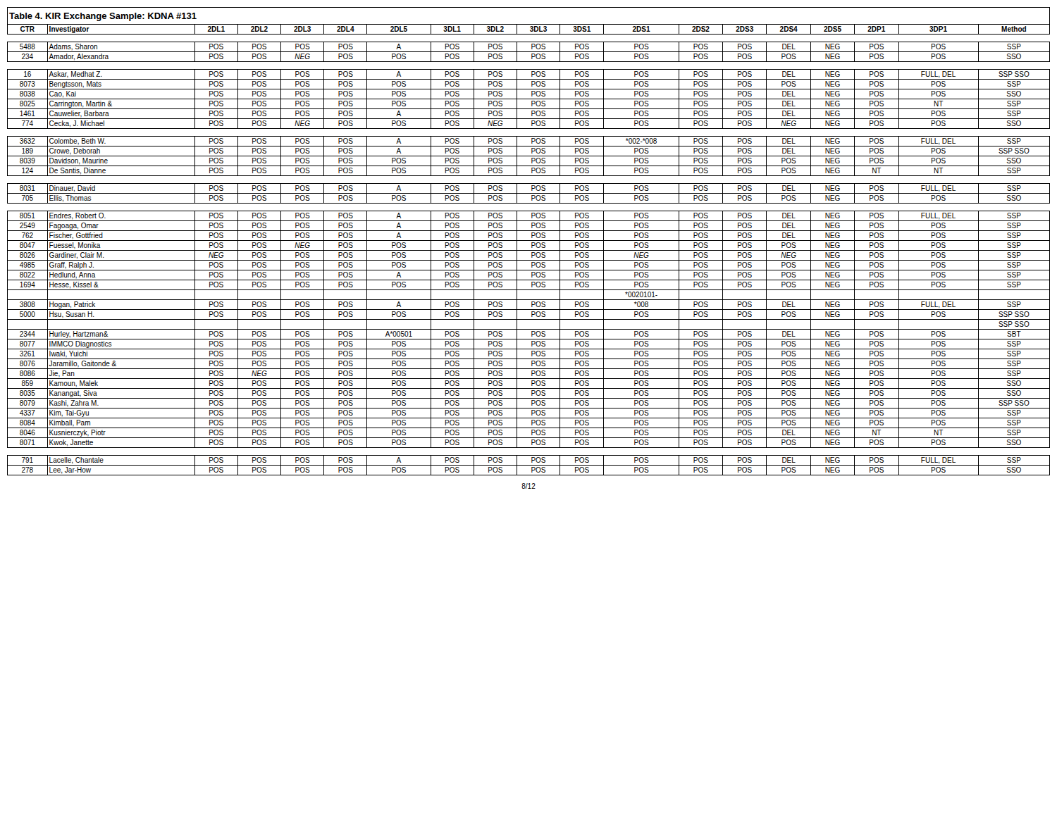Table 4. KIR Exchange Sample: KDNA #131
| CTR | Investigator | 2DL1 | 2DL2 | 2DL3 | 2DL4 | 2DL5 | 3DL1 | 3DL2 | 3DL3 | 3DS1 | 2DS1 | 2DS2 | 2DS3 | 2DS4 | 2DS5 | 2DP1 | 3DP1 | Method |
| --- | --- | --- | --- | --- | --- | --- | --- | --- | --- | --- | --- | --- | --- | --- | --- | --- | --- | --- |
| 5488 | Adams, Sharon | POS | POS | POS | POS | A | POS | POS | POS | POS | POS | POS | POS | DEL | NEG | POS | POS | SSP |
| 234 | Amador, Alexandra | POS | POS | NEG | POS | POS | POS | POS | POS | POS | POS | POS | POS | POS | NEG | POS | POS | SSO |
| 16 | Askar, Medhat Z. | POS | POS | POS | POS | A | POS | POS | POS | POS | POS | POS | POS | DEL | NEG | POS | FULL, DEL | SSP SSO |
| 8073 | Bengtsson, Mats | POS | POS | POS | POS | POS | POS | POS | POS | POS | POS | POS | POS | POS | NEG | POS | POS | SSP |
| 8038 | Cao, Kai | POS | POS | POS | POS | POS | POS | POS | POS | POS | POS | POS | POS | DEL | NEG | POS | POS | SSO |
| 8025 | Carrington, Martin & | POS | POS | POS | POS | POS | POS | POS | POS | POS | POS | POS | POS | DEL | NEG | POS | NT | SSP |
| 1461 | Cauwelier, Barbara | POS | POS | POS | POS | A | POS | POS | POS | POS | POS | POS | POS | DEL | NEG | POS | POS | SSP |
| 774 | Cecka, J. Michael | POS | POS | NEG | POS | POS | POS | NEG | POS | POS | POS | POS | POS | NEG | NEG | POS | POS | SSO |
| 3632 | Colombe, Beth W. | POS | POS | POS | POS | A | POS | POS | POS | POS | *002-*008 | POS | POS | DEL | NEG | POS | FULL, DEL | SSP |
| 189 | Crowe, Deborah | POS | POS | POS | POS | A | POS | POS | POS | POS | POS | POS | POS | DEL | NEG | POS | POS | SSP SSO |
| 8039 | Davidson, Maurine | POS | POS | POS | POS | POS | POS | POS | POS | POS | POS | POS | POS | POS | NEG | POS | POS | SSO |
| 124 | De Santis, Dianne | POS | POS | POS | POS | POS | POS | POS | POS | POS | POS | POS | POS | POS | NEG | NT | NT | SSP |
| 8031 | Dinauer, David | POS | POS | POS | POS | A | POS | POS | POS | POS | POS | POS | POS | DEL | NEG | POS | FULL, DEL | SSP |
| 705 | Ellis, Thomas | POS | POS | POS | POS | POS | POS | POS | POS | POS | POS | POS | POS | POS | NEG | POS | POS | SSO |
| 8051 | Endres, Robert O. | POS | POS | POS | POS | A | POS | POS | POS | POS | POS | POS | POS | DEL | NEG | POS | FULL, DEL | SSP |
| 2549 | Fagoaga, Omar | POS | POS | POS | POS | A | POS | POS | POS | POS | POS | POS | POS | DEL | NEG | POS | POS | SSP |
| 762 | Fischer, Gottfried | POS | POS | POS | POS | A | POS | POS | POS | POS | POS | POS | POS | DEL | NEG | POS | POS | SSP |
| 8047 | Fuessel, Monika | POS | POS | NEG | POS | POS | POS | POS | POS | POS | POS | POS | POS | POS | NEG | POS | POS | SSP |
| 8026 | Gardiner, Clair M. | NEG | POS | POS | POS | POS | POS | POS | POS | POS | NEG | POS | POS | NEG | NEG | POS | POS | SSP |
| 4985 | Graff, Ralph J. | POS | POS | POS | POS | POS | POS | POS | POS | POS | POS | POS | POS | POS | NEG | POS | POS | SSP |
| 8022 | Hedlund, Anna | POS | POS | POS | POS | A | POS | POS | POS | POS | POS | POS | POS | POS | NEG | POS | POS | SSP |
| 1694 | Hesse, Kissel & | POS | POS | POS | POS | POS | POS | POS | POS | POS | POS | POS | POS | POS | NEG | POS | POS | SSP |
| | | | | | | | | | | | *0020101- | | | | | | | |
| 3808 | Hogan, Patrick | POS | POS | POS | POS | A | POS | POS | POS | POS | *008 | POS | POS | DEL | NEG | POS | FULL, DEL | SSP |
| 5000 | Hsu, Susan H. | POS | POS | POS | POS | POS | POS | POS | POS | POS | POS | POS | POS | POS | NEG | POS | POS | SSP SSO |
| | | | | | | | | | | | | | | | | | | SSP SSO |
| 2344 | Hurley, Hartzman& | POS | POS | POS | POS | A*00501 | POS | POS | POS | POS | POS | POS | POS | DEL | NEG | POS | POS | SBT |
| 8077 | IMMCO Diagnostics | POS | POS | POS | POS | POS | POS | POS | POS | POS | POS | POS | POS | POS | NEG | POS | POS | SSP |
| 3261 | Iwaki, Yuichi | POS | POS | POS | POS | POS | POS | POS | POS | POS | POS | POS | POS | POS | NEG | POS | POS | SSP |
| 8076 | Jaramillo, Gaitonde & | POS | POS | POS | POS | POS | POS | POS | POS | POS | POS | POS | POS | POS | NEG | POS | POS | SSP |
| 8086 | Jie, Pan | POS | NEG | POS | POS | POS | POS | POS | POS | POS | POS | POS | POS | POS | NEG | POS | POS | SSP |
| 859 | Kamoun, Malek | POS | POS | POS | POS | POS | POS | POS | POS | POS | POS | POS | POS | POS | NEG | POS | POS | SSO |
| 8035 | Kanangat, Siva | POS | POS | POS | POS | POS | POS | POS | POS | POS | POS | POS | POS | POS | NEG | POS | POS | SSO |
| 8079 | Kashi, Zahra M. | POS | POS | POS | POS | POS | POS | POS | POS | POS | POS | POS | POS | POS | NEG | POS | POS | SSP SSO |
| 4337 | Kim, Tai-Gyu | POS | POS | POS | POS | POS | POS | POS | POS | POS | POS | POS | POS | POS | NEG | POS | POS | SSP |
| 8084 | Kimball, Pam | POS | POS | POS | POS | POS | POS | POS | POS | POS | POS | POS | POS | POS | NEG | POS | POS | SSP |
| 8046 | Kusnierczyk, Piotr | POS | POS | POS | POS | POS | POS | POS | POS | POS | POS | POS | POS | DEL | NEG | NT | NT | SSP |
| 8071 | Kwok, Janette | POS | POS | POS | POS | POS | POS | POS | POS | POS | POS | POS | POS | POS | NEG | POS | POS | SSO |
| 791 | Lacelle, Chantale | POS | POS | POS | POS | A | POS | POS | POS | POS | POS | POS | POS | DEL | NEG | POS | FULL, DEL | SSP |
| 278 | Lee, Jar-How | POS | POS | POS | POS | POS | POS | POS | POS | POS | POS | POS | POS | POS | NEG | POS | POS | SSO |
8/12